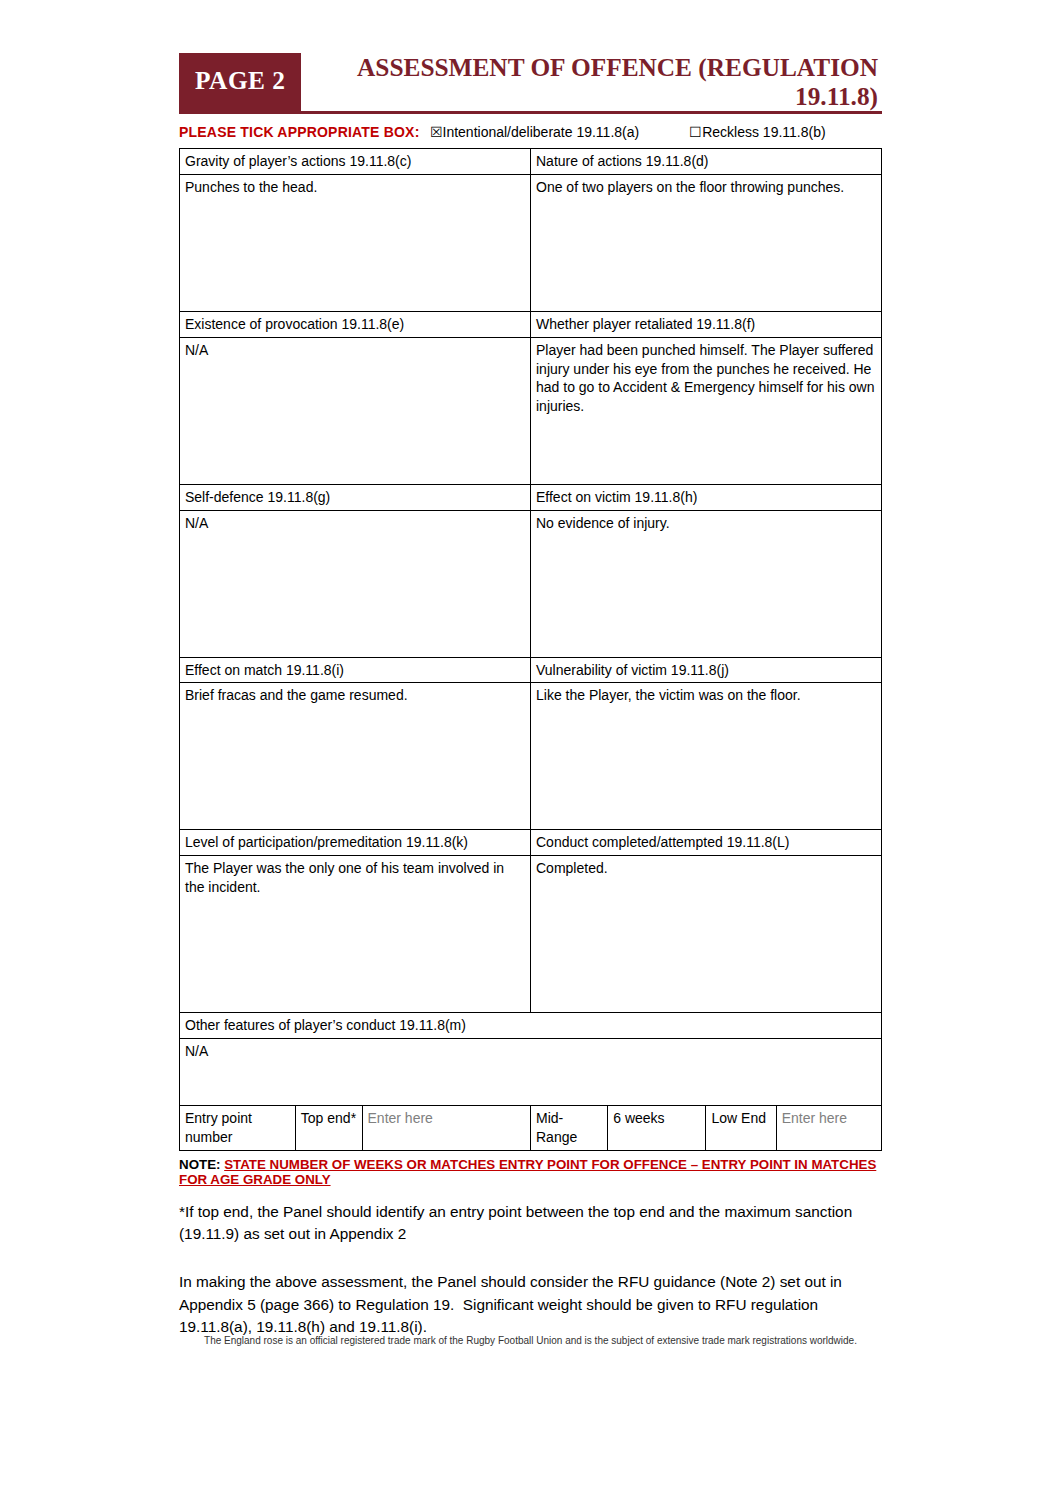PAGE 2
ASSESSMENT OF OFFENCE (REGULATION 19.11.8)
PLEASE TICK APPROPRIATE BOX: ☒Intentional/deliberate 19.11.8(a) ☐Reckless 19.11.8(b)
| Gravity of player’s actions 19.11.8(c) | Nature of actions 19.11.8(d) |
| Punches to the head. | One of two players on the floor throwing punches. |
| Existence of provocation 19.11.8(e) | Whether player retaliated 19.11.8(f) |
| N/A | Player had been punched himself. The Player suffered injury under his eye from the punches he received. He had to go to Accident & Emergency himself for his own injuries. |
| Self-defence 19.11.8(g) | Effect on victim 19.11.8(h) |
| N/A | No evidence of injury. |
| Effect on match 19.11.8(i) | Vulnerability of victim 19.11.8(j) |
| Brief fracas and the game resumed. | Like the Player, the victim was on the floor. |
| Level of participation/premeditation 19.11.8(k) | Conduct completed/attempted 19.11.8(L) |
| The Player was the only one of his team involved in the incident. | Completed. |
| Other features of player’s conduct 19.11.8(m) |
| N/A |
| Entry point number | Top end* | Enter here | Mid-Range | 6 weeks | Low End | Enter here |
NOTE: STATE NUMBER OF WEEKS OR MATCHES ENTRY POINT FOR OFFENCE – ENTRY POINT IN MATCHES FOR AGE GRADE ONLY
*If top end, the Panel should identify an entry point between the top end and the maximum sanction (19.11.9) as set out in Appendix 2
In making the above assessment, the Panel should consider the RFU guidance (Note 2) set out in Appendix 5 (page 366) to Regulation 19. Significant weight should be given to RFU regulation 19.11.8(a), 19.11.8(h) and 19.11.8(i).
The England rose is an official registered trade mark of the Rugby Football Union and is the subject of extensive trade mark registrations worldwide.